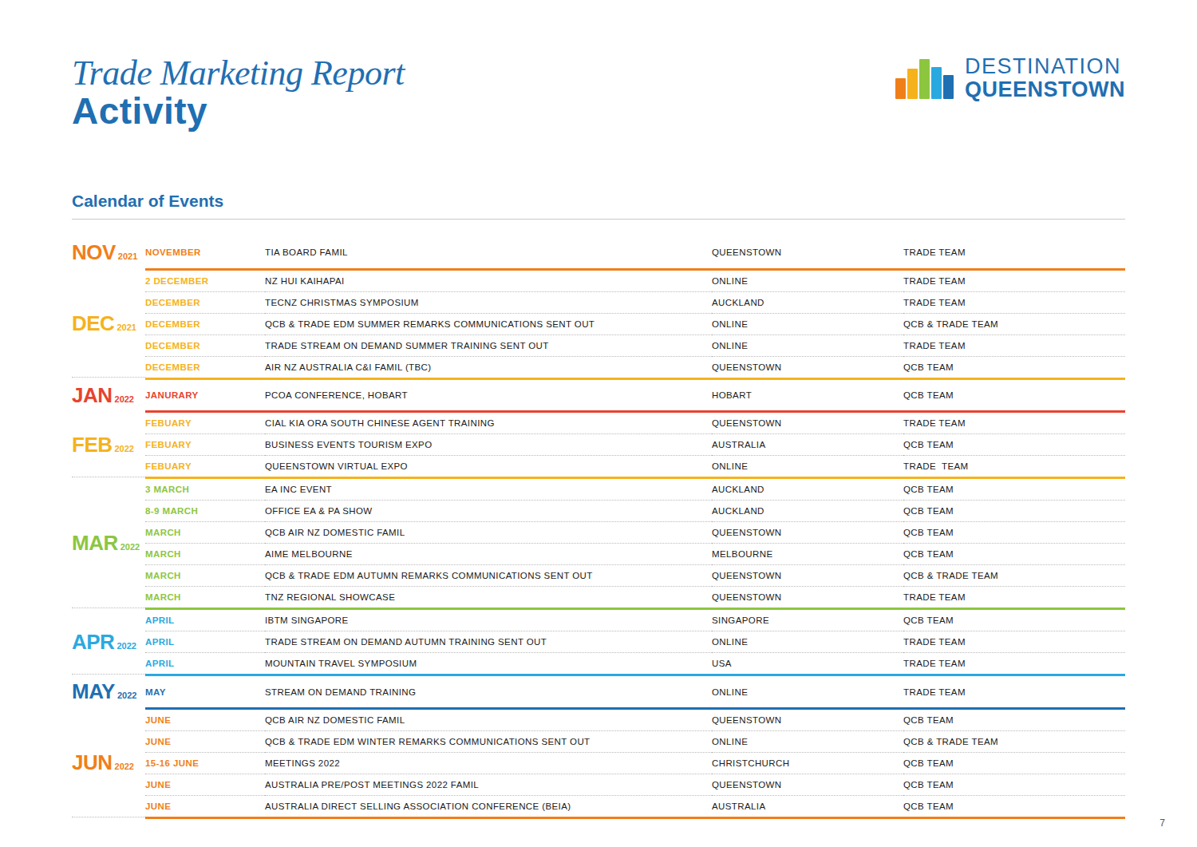Trade Marketing Report
Activity
DESTINATION
QUEENSTOWN
Calendar of Events
| NOV 2021 | NOVEMBER | TIA BOARD FAMIL | QUEENSTOWN | TRADE TEAM |
| DEC 2021 | 2 DECEMBER | NZ HUI KAIHAPAI | ONLINE | TRADE TEAM |
| DECEMBER | TECNZ CHRISTMAS SYMPOSIUM | AUCKLAND | TRADE TEAM |
| DECEMBER | QCB & TRADE EDM SUMMER REMARKS COMMUNICATIONS SENT OUT | ONLINE | QCB & TRADE TEAM |
| DECEMBER | TRADE STREAM ON DEMAND SUMMER TRAINING SENT OUT | ONLINE | TRADE TEAM |
| DECEMBER | AIR NZ AUSTRALIA C&I FAMIL (TBC) | QUEENSTOWN | QCB TEAM |
| JAN 2022 | JANURARY | PCOA CONFERENCE, HOBART | HOBART | QCB TEAM |
| FEB 2022 | FEBUARY | CIAL KIA ORA SOUTH CHINESE AGENT TRAINING | QUEENSTOWN | TRADE TEAM |
| FEBUARY | BUSINESS EVENTS TOURISM EXPO | AUSTRALIA | QCB TEAM |
| FEBUARY | QUEENSTOWN VIRTUAL EXPO | ONLINE | TRADE TEAM |
| MAR 2022 | 3 MARCH | EA INC EVENT | AUCKLAND | QCB TEAM |
| 8-9 MARCH | OFFICE EA & PA SHOW | AUCKLAND | QCB TEAM |
| MARCH | QCB AIR NZ DOMESTIC FAMIL | QUEENSTOWN | QCB TEAM |
| MARCH | AIME MELBOURNE | MELBOURNE | QCB TEAM |
| MARCH | QCB & TRADE EDM AUTUMN REMARKS COMMUNICATIONS SENT OUT | QUEENSTOWN | QCB & TRADE TEAM |
| MARCH | TNZ REGIONAL SHOWCASE | QUEENSTOWN | TRADE TEAM |
| APR 2022 | APRIL | IBTM SINGAPORE | SINGAPORE | QCB TEAM |
| APRIL | TRADE STREAM ON DEMAND AUTUMN TRAINING SENT OUT | ONLINE | TRADE TEAM |
| APRIL | MOUNTAIN TRAVEL SYMPOSIUM | USA | TRADE TEAM |
| MAY 2022 | MAY | STREAM ON DEMAND TRAINING | ONLINE | TRADE TEAM |
| JUN 2022 | JUNE | QCB AIR NZ DOMESTIC FAMIL | QUEENSTOWN | QCB TEAM |
| JUNE | QCB & TRADE EDM WINTER REMARKS COMMUNICATIONS SENT OUT | ONLINE | QCB & TRADE TEAM |
| 15-16 JUNE | MEETINGS 2022 | CHRISTCHURCH | QCB TEAM |
| JUNE | AUSTRALIA PRE/POST MEETINGS 2022 FAMIL | QUEENSTOWN | QCB TEAM |
| JUNE | AUSTRALIA DIRECT SELLING ASSOCIATION CONFERENCE (BEIA) | AUSTRALIA | QCB TEAM |
7